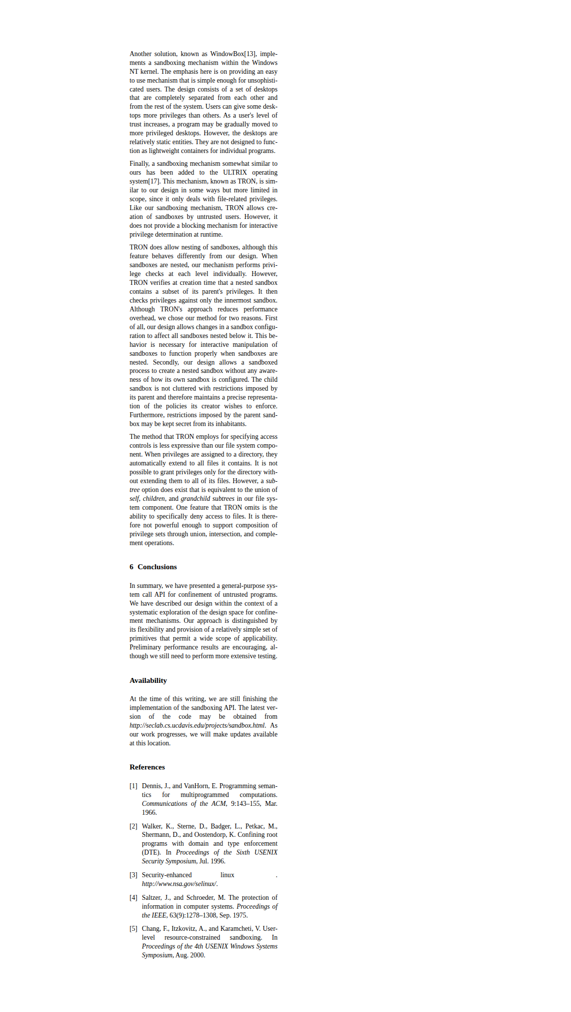Another solution, known as WindowBox[13], implements a sandboxing mechanism within the Windows NT kernel. The emphasis here is on providing an easy to use mechanism that is simple enough for unsophisticated users. The design consists of a set of desktops that are completely separated from each other and from the rest of the system. Users can give some desktops more privileges than others. As a user's level of trust increases, a program may be gradually moved to more privileged desktops. However, the desktops are relatively static entities. They are not designed to function as lightweight containers for individual programs.
Finally, a sandboxing mechanism somewhat similar to ours has been added to the ULTRIX operating system[17]. This mechanism, known as TRON, is similar to our design in some ways but more limited in scope, since it only deals with file-related privileges. Like our sandboxing mechanism, TRON allows creation of sandboxes by untrusted users. However, it does not provide a blocking mechanism for interactive privilege determination at runtime.
TRON does allow nesting of sandboxes, although this feature behaves differently from our design. When sandboxes are nested, our mechanism performs privilege checks at each level individually. However, TRON verifies at creation time that a nested sandbox contains a subset of its parent's privileges. It then checks privileges against only the innermost sandbox. Although TRON's approach reduces performance overhead, we chose our method for two reasons. First of all, our design allows changes in a sandbox configuration to affect all sandboxes nested below it. This behavior is necessary for interactive manipulation of sandboxes to function properly when sandboxes are nested. Secondly, our design allows a sandboxed process to create a nested sandbox without any awareness of how its own sandbox is configured. The child sandbox is not cluttered with restrictions imposed by its parent and therefore maintains a precise representation of the policies its creator wishes to enforce. Furthermore, restrictions imposed by the parent sandbox may be kept secret from its inhabitants.
The method that TRON employs for specifying access controls is less expressive than our file system component. When privileges are assigned to a directory, they automatically extend to all files it contains. It is not possible to grant privileges only for the directory without extending them to all of its files. However, a subtree option does exist that is equivalent to the union of self, children, and grandchild subtrees in our file system component. One feature that TRON omits is the ability to specifically deny access to files. It is therefore not powerful enough to support composition of privilege sets through union, intersection, and complement operations.
6 Conclusions
In summary, we have presented a general-purpose system call API for confinement of untrusted programs. We have described our design within the context of a systematic exploration of the design space for confinement mechanisms. Our approach is distinguished by its flexibility and provision of a relatively simple set of primitives that permit a wide scope of applicability. Preliminary performance results are encouraging, although we still need to perform more extensive testing.
Availability
At the time of this writing, we are still finishing the implementation of the sandboxing API. The latest version of the code may be obtained from http://seclab.cs.ucdavis.edu/projects/sandbox.html. As our work progresses, we will make updates available at this location.
References
[1] Dennis, J., and VanHorn, E. Programming semantics for multiprogrammed computations. Communications of the ACM, 9:143–155, Mar. 1966.
[2] Walker, K., Sterne, D., Badger, L., Petkac, M., Shermann, D., and Oostendorp, K. Confining root programs with domain and type enforcement (DTE). In Proceedings of the Sixth USENIX Security Symposium, Jul. 1996.
[3] Security-enhanced linux . http://www.nsa.gov/selinux/.
[4] Saltzer, J., and Schroeder, M. The protection of information in computer systems. Proceedings of the IEEE, 63(9):1278–1308, Sep. 1975.
[5] Chang, F., Itzkovitz, A., and Karamcheti, V. User-level resource-constrained sandboxing. In Proceedings of the 4th USENIX Windows Systems Symposium, Aug. 2000.